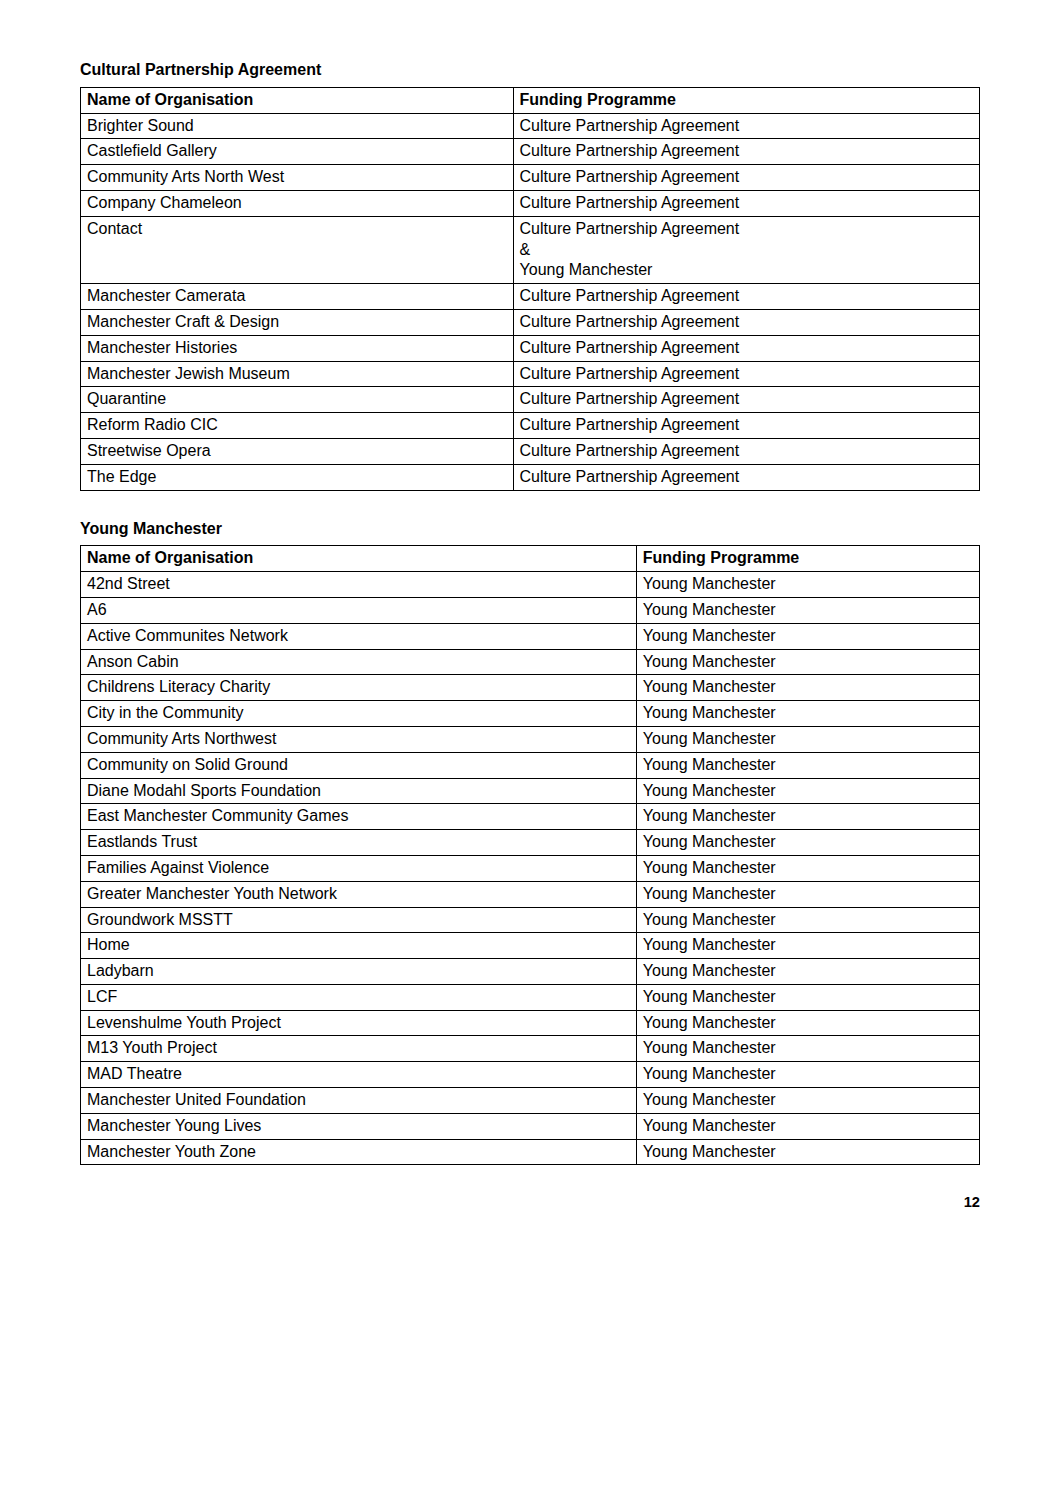Cultural Partnership Agreement
| Name of Organisation | Funding Programme |
| --- | --- |
| Brighter Sound | Culture Partnership Agreement |
| Castlefield Gallery | Culture Partnership Agreement |
| Community Arts North West | Culture Partnership Agreement |
| Company Chameleon | Culture Partnership Agreement |
| Contact | Culture Partnership Agreement & Young Manchester |
| Manchester Camerata | Culture Partnership Agreement |
| Manchester Craft & Design | Culture Partnership Agreement |
| Manchester Histories | Culture Partnership Agreement |
| Manchester Jewish Museum | Culture Partnership Agreement |
| Quarantine | Culture Partnership Agreement |
| Reform Radio CIC | Culture Partnership Agreement |
| Streetwise Opera | Culture Partnership Agreement |
| The Edge | Culture Partnership Agreement |
Young Manchester
| Name of Organisation | Funding Programme |
| --- | --- |
| 42nd Street | Young Manchester |
| A6 | Young Manchester |
| Active Communites Network | Young Manchester |
| Anson Cabin | Young Manchester |
| Childrens Literacy Charity | Young Manchester |
| City in the Community | Young Manchester |
| Community Arts Northwest | Young Manchester |
| Community on Solid Ground | Young Manchester |
| Diane Modahl Sports Foundation | Young Manchester |
| East Manchester Community Games | Young Manchester |
| Eastlands Trust | Young Manchester |
| Families Against Violence | Young Manchester |
| Greater Manchester Youth Network | Young Manchester |
| Groundwork MSSTT | Young Manchester |
| Home | Young Manchester |
| Ladybarn | Young Manchester |
| LCF | Young Manchester |
| Levenshulme Youth Project | Young Manchester |
| M13 Youth Project | Young Manchester |
| MAD Theatre | Young Manchester |
| Manchester United Foundation | Young Manchester |
| Manchester Young Lives | Young Manchester |
| Manchester Youth Zone | Young Manchester |
12